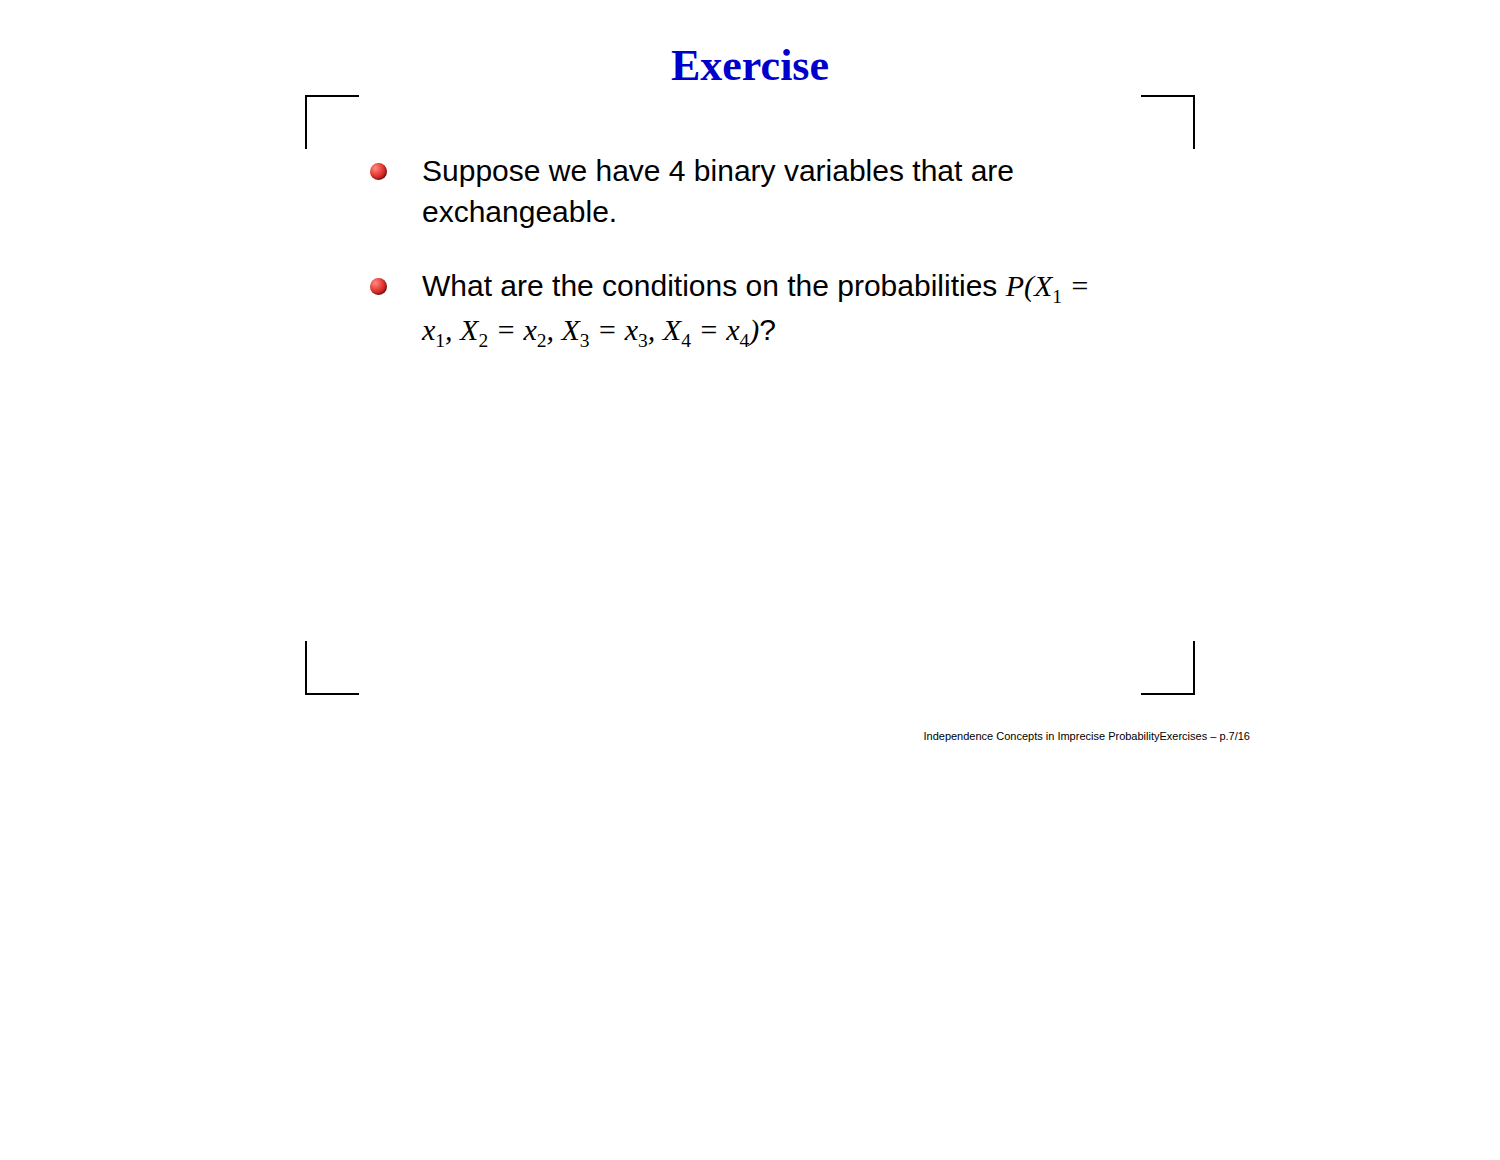Exercise
Suppose we have 4 binary variables that are exchangeable.
What are the conditions on the probabilities P(X1 = x1, X2 = x2, X3 = x3, X4 = x4)?
Independence Concepts in Imprecise ProbabilityExercises – p.7/16